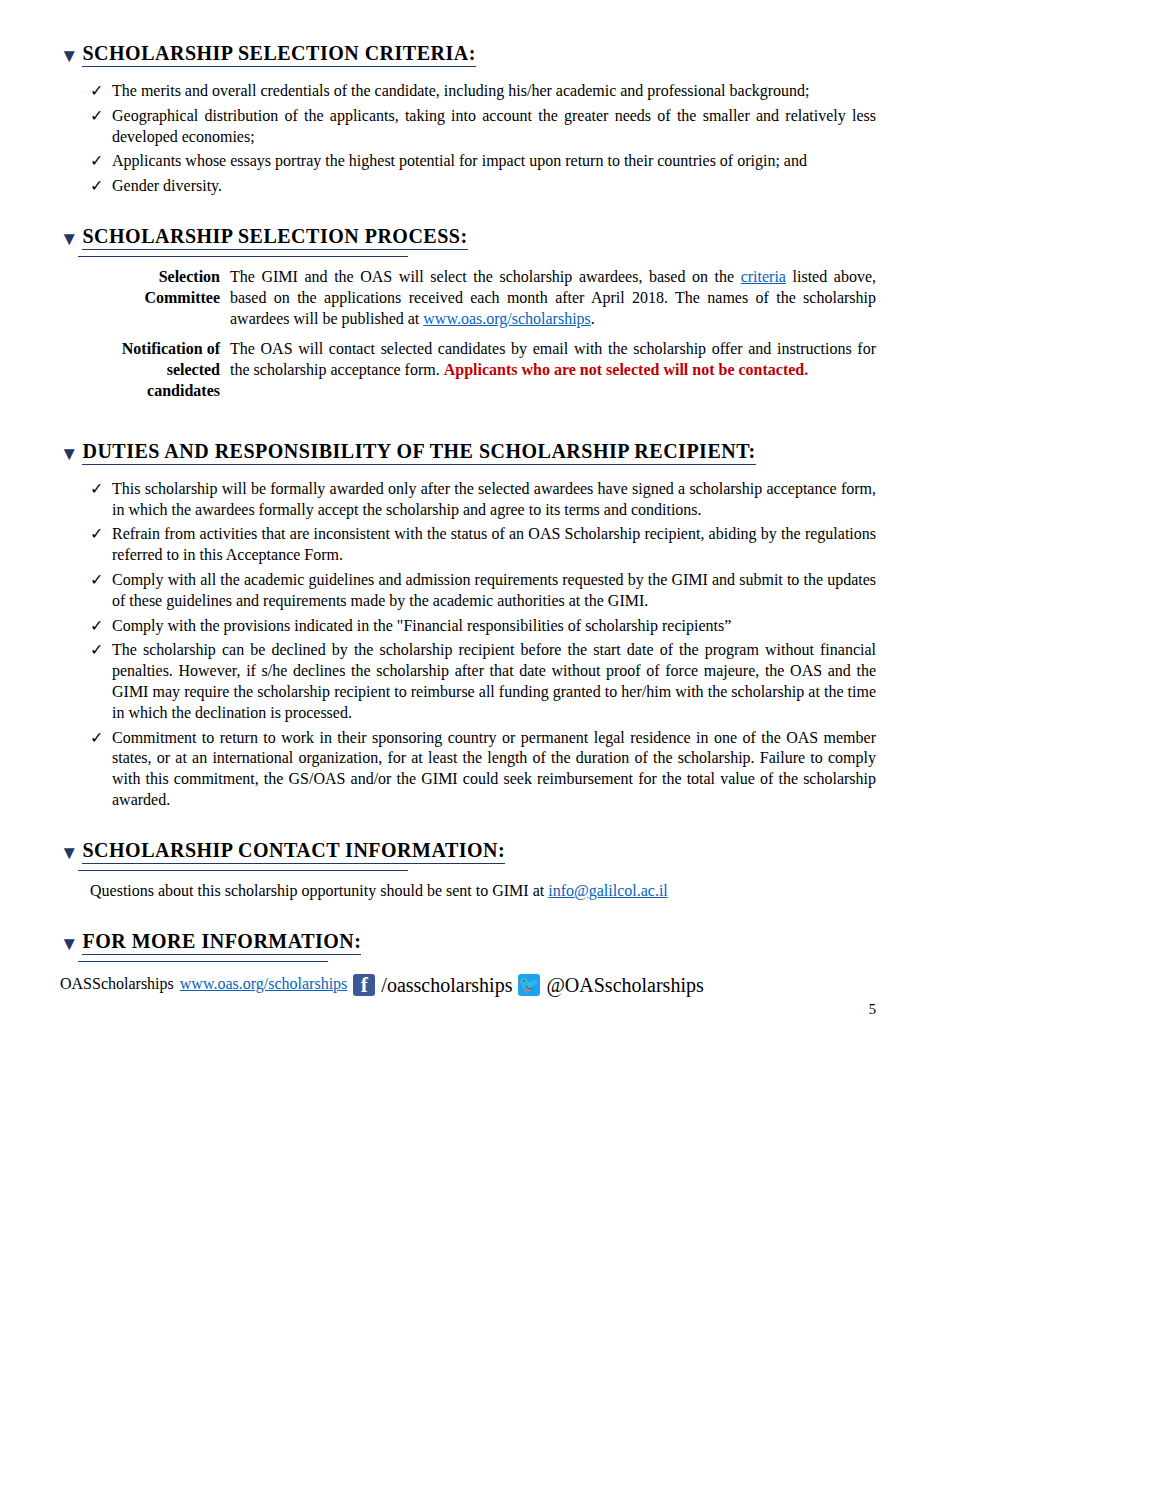▼
SCHOLARSHIP SELECTION CRITERIA:
The merits and overall credentials of the candidate, including his/her academic and professional background;
Geographical distribution of the applicants, taking into account the greater needs of the smaller and relatively less developed economies;
Applicants whose essays portray the highest potential for impact upon return to their countries of origin; and
Gender diversity.
▼
SCHOLARSHIP SELECTION PROCESS:
| Selection Committee | The GIMI and the OAS will select the scholarship awardees, based on the criteria listed above, based on the applications received each month after April 2018. The names of the scholarship awardees will be published at www.oas.org/scholarships . |
| Notification of selected candidates | The OAS will contact selected candidates by email with the scholarship offer and instructions for the scholarship acceptance form. Applicants who are not selected will not be contacted. |
▼
DUTIES AND RESPONSIBILITY OF THE SCHOLARSHIP RECIPIENT:
This scholarship will be formally awarded only after the selected awardees have signed a scholarship acceptance form, in which the awardees formally accept the scholarship and agree to its terms and conditions.
Refrain from activities that are inconsistent with the status of an OAS Scholarship recipient, abiding by the regulations referred to in this Acceptance Form.
Comply with all the academic guidelines and admission requirements requested by the GIMI and submit to the updates of these guidelines and requirements made by the academic authorities at the GIMI.
Comply with the provisions indicated in the "Financial responsibilities of scholarship recipients”
The scholarship can be declined by the scholarship recipient before the start date of the program without financial penalties. However, if s/he declines the scholarship after that date without proof of force majeure, the OAS and the GIMI may require the scholarship recipient to reimburse all funding granted to her/him with the scholarship at the time in which the declination is processed.
Commitment to return to work in their sponsoring country or permanent legal residence in one of the OAS member states, or at an international organization, for at least the length of the duration of the scholarship. Failure to comply with this commitment, the GS/OAS and/or the GIMI could seek reimbursement for the total value of the scholarship awarded.
▼
SCHOLARSHIP CONTACT INFORMATION:
Questions about this scholarship opportunity should be sent to GIMI at info@galilcol.ac.il
▼
FOR MORE INFORMATION:
OASScholarships www.oas.org/scholarships f /oasscholarships 🐦 @OASscholarships
5